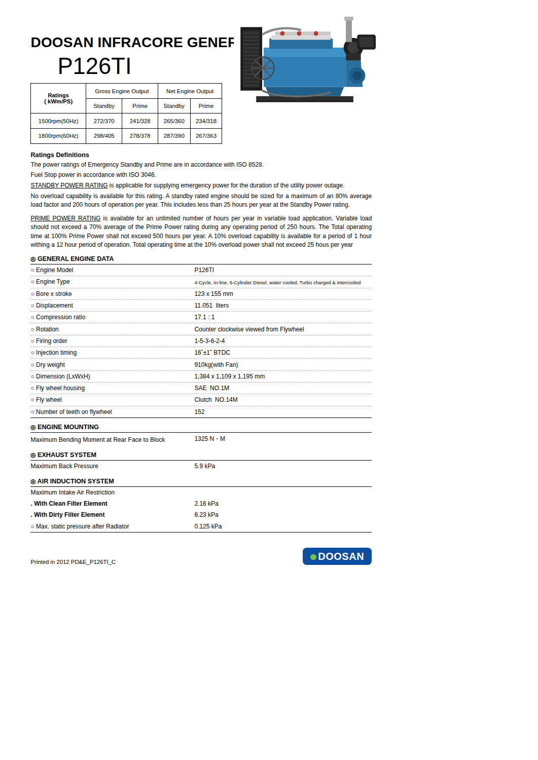DOOSAN INFRACORE GENERATOR ENGINE
P126TI
| Ratings ( kWm/PS) | Gross Engine Output | Net Engine Output |
| --- | --- | --- |
| Standby | Prime | Standby | Prime |
| 1500rpm(50Hz) | 272/370 | 241/328 | 265/360 | 234/318 |
| 1800rpm(60Hz) | 298/405 | 278/378 | 287/390 | 267/363 |
Ratings Definitions
The power ratings of Emergency Standby and Prime are in accordance with ISO 8528.
Fuel Stop power in accordance with ISO 3046.
STANDBY POWER RATING is applicable for supplying emergency power for the duration of the utility power outage.
No overload capability is available for this rating. A standby rated engine should be sized for a maximum of an 80% average load factor and 200 hours of operation per year. This includes less than 25 hours per year at the Standby Power rating.
PRIME POWER RATING is available for an unlimited number of hours per year in variable load application. Variable load should not exceed a 70% average of the Prime Power rating during any operating period of 250 hours. The Total operating time at 100% Prime Power shall not exceed 500 hours per year. A 10% overload capability is available for a period of 1 hour withing a 12 hour period of operation. Total operating time at the 10% overload power shall not exceed 25 hous per year
◎ GENERAL ENGINE DATA
| ○ Engine Model | P126TI |
| ○ Engine Type | 4-Cycle, In-line, 6-Cylinder Diesel, water cooled, Turbo charged & intercooled |
| ○ Bore x stroke | 123 x 155 mm |
| ○ Displacement | 11.051 liters |
| ○ Compression ratio | 17.1 : 1 |
| ○ Rotation | Counter clockwise viewed from Flywheel |
| ○ Firing order | 1-5-3-6-2-4 |
| ○ Injection timing | 16˚±1˚ BTDC |
| ○ Dry weight | 910kg(with Fan) |
| ○ Dimension (LxWxH) | 1,384 x 1,109 x 1,195 mm |
| ○ Fly wheel housing | SAE NO.1M |
| ○ Fly wheel | Clutch NO.14M |
| ○ Number of teeth on flywheel | 152 |
◎ ENGINE MOUNTING
| Maximum Bending Moment at Rear Face to Block | 1325 N・M |
◎ EXHAUST SYSTEM
| Maximum Back Pressure | 5.9 kPa |
◎ AIR INDUCTION SYSTEM
| Maximum Intake Air Restriction | |
| . With Clean Filter Element | 2.16 kPa |
| . With Dirty Filter Element | 6.23 kPa |
| ○ Max. static pressure after Radiator | 0.125 kPa |
Printed in 2012 PD&E_P126TI_C
DOOSAN